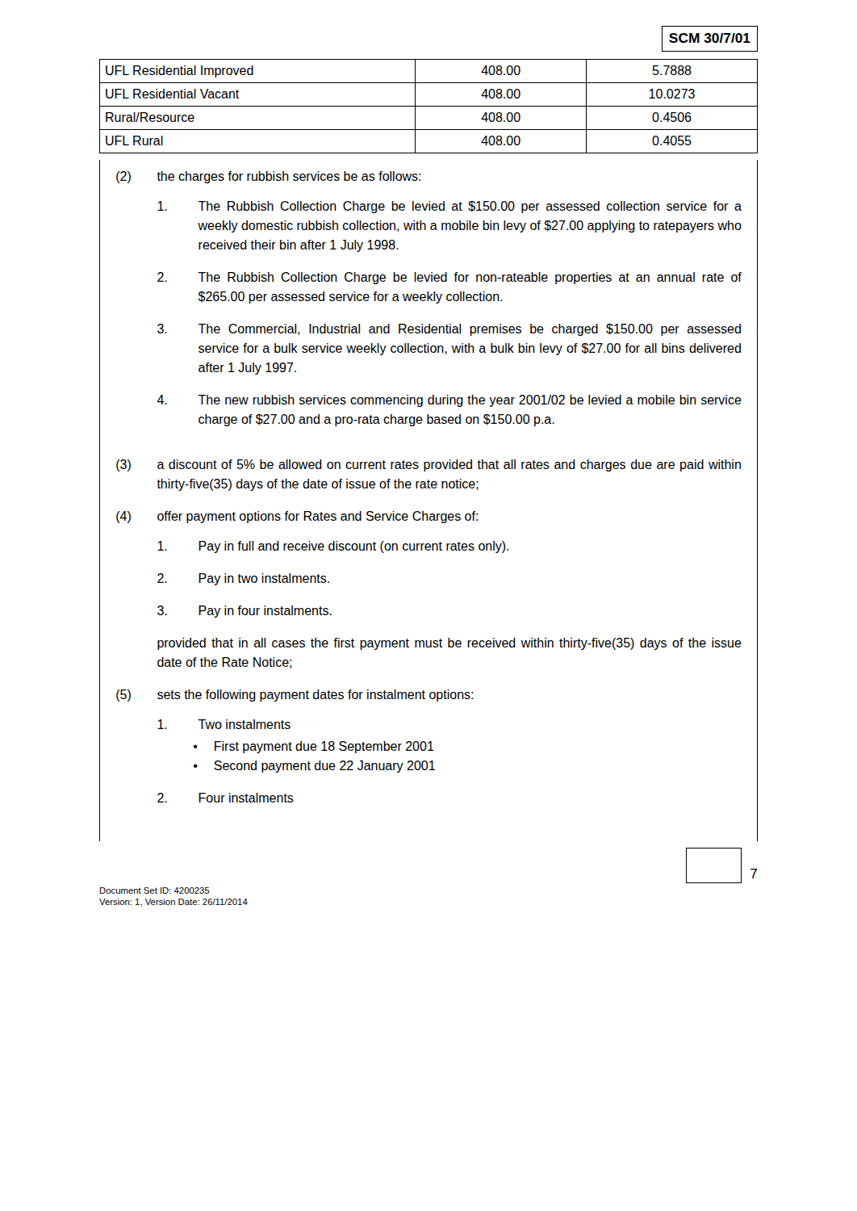SCM 30/7/01
| UFL Residential Improved | 408.00 | 5.7888 |
| UFL Residential Vacant | 408.00 | 10.0273 |
| Rural/Resource | 408.00 | 0.4506 |
| UFL Rural | 408.00 | 0.4055 |
(2) the charges for rubbish services be as follows:
1. The Rubbish Collection Charge be levied at $150.00 per assessed collection service for a weekly domestic rubbish collection, with a mobile bin levy of $27.00 applying to ratepayers who received their bin after 1 July 1998.
2. The Rubbish Collection Charge be levied for non-rateable properties at an annual rate of $265.00 per assessed service for a weekly collection.
3. The Commercial, Industrial and Residential premises be charged $150.00 per assessed service for a bulk service weekly collection, with a bulk bin levy of $27.00 for all bins delivered after 1 July 1997.
4. The new rubbish services commencing during the year 2001/02 be levied a mobile bin service charge of $27.00 and a pro-rata charge based on $150.00 p.a.
(3) a discount of 5% be allowed on current rates provided that all rates and charges due are paid within thirty-five(35) days of the date of issue of the rate notice;
(4) offer payment options for Rates and Service Charges of:
1. Pay in full and receive discount (on current rates only).
2. Pay in two instalments.
3. Pay in four instalments.
provided that in all cases the first payment must be received within thirty-five(35) days of the issue date of the Rate Notice;
(5) sets the following payment dates for instalment options:
1. Two instalments
First payment due 18 September 2001
Second payment due 22 January 2001
2. Four instalments
7
Document Set ID: 4200235
Version: 1, Version Date: 26/11/2014